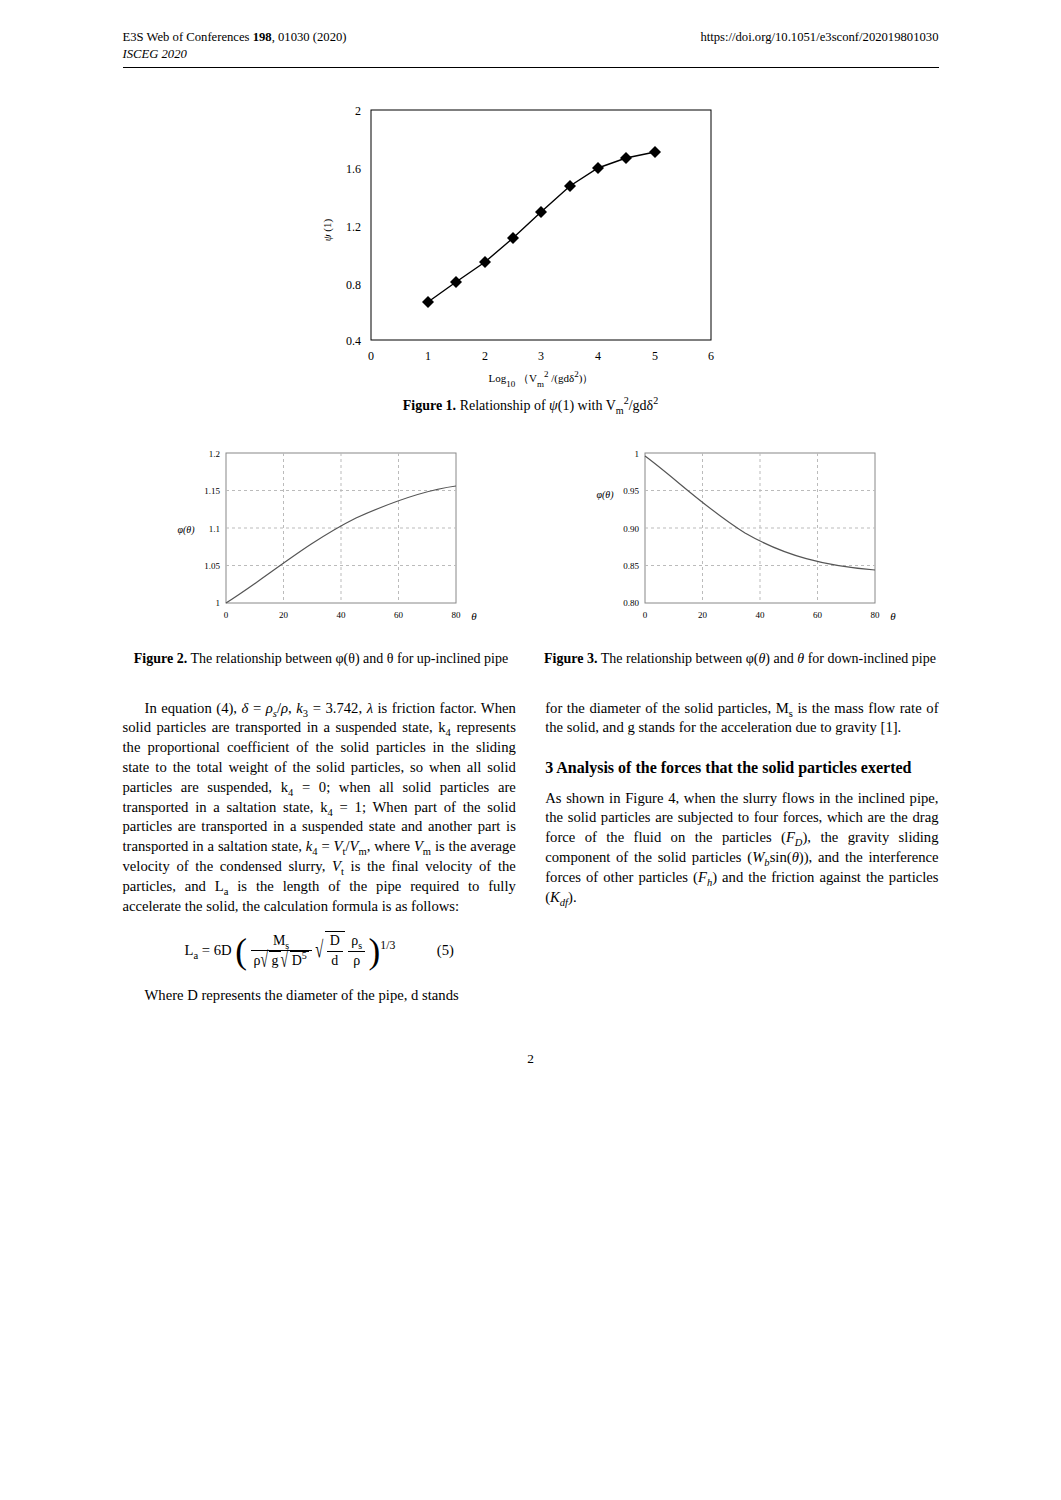E3S Web of Conferences 198, 01030 (2020)
ISCEG 2020
https://doi.org/10.1051/e3sconf/202019801030
2 1.6 1.2 0.8 0.4 0 1 2 3 4 5 6 ψ (1) Log10 （Vm2 /(gdδ2)）
Figure 1. Relationship of ψ(1) with Vm2/gdδ2
1.2 1.15 1.1 1.05 1 0 20 40 60 80 φ(θ) θ
Figure 2. The relationship between φ(θ) and θ for up-inclined pipe
1 0.95 0.90 0.85 0.80 0 20 40 60 80 φ(θ) θ
Figure 3. The relationship between φ(θ) and θ for down-inclined pipe
In equation (4), δ = ρs/ρ, k3 = 3.742, λ is friction factor. When solid particles are transported in a suspended state, k4 represents the proportional coefficient of the solid particles in the sliding state to the total weight of the solid particles, so when all solid particles are suspended, k4 = 0; when all solid particles are transported in a saltation state, k4 = 1; When part of the solid particles are transported in a suspended state and another part is transported in a saltation state, k4 = Vt/Vm, where Vm is the average velocity of the condensed slurry, Vt is the final velocity of the particles, and La is the length of the pipe required to fully accelerate the solid, the calculation formula is as follows:
La = 6D ( Ms ρ√g√D5 √Dd ρs ρ )1/3 (5)
Where D represents the diameter of the pipe, d stands
for the diameter of the solid particles, Ms is the mass flow rate of the solid, and g stands for the acceleration due to gravity [1].
3 Analysis of the forces that the solid particles exerted
As shown in Figure 4, when the slurry flows in the inclined pipe, the solid particles are subjected to four forces, which are the drag force of the fluid on the particles (FD), the gravity sliding component of the solid particles (Wbsin(θ)), and the interference forces of other particles (Fh) and the friction against the particles (Kdf).
2